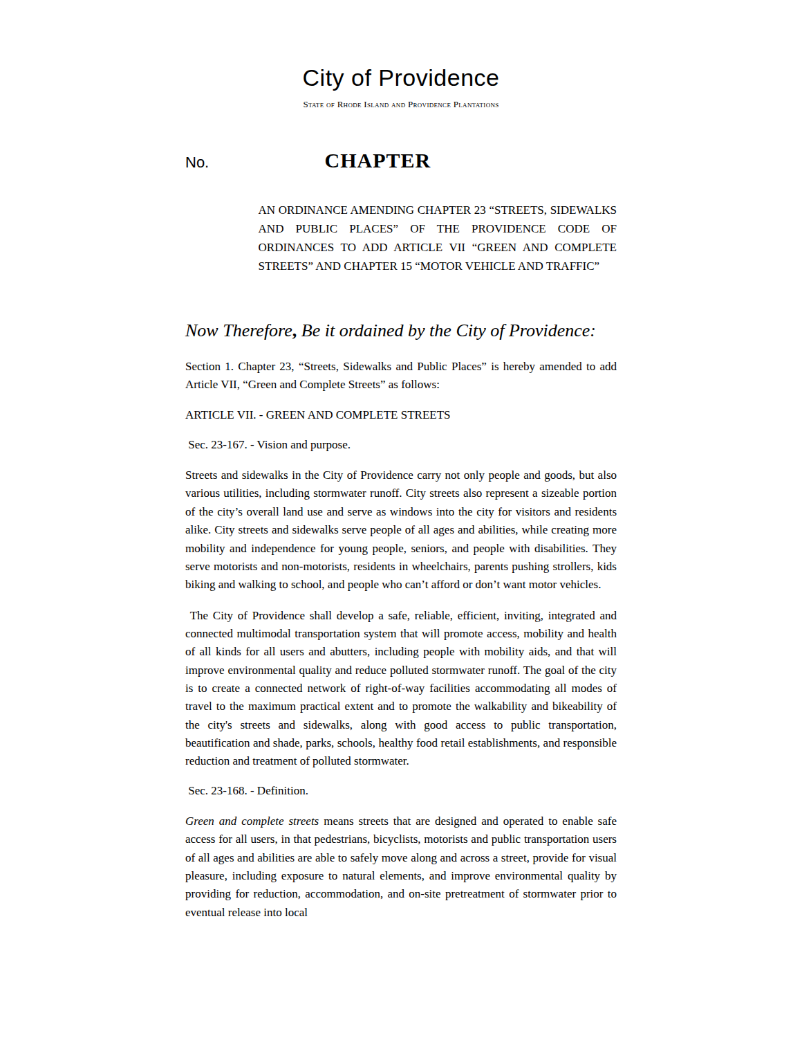City of Providence
State of Rhode Island and Providence Plantations
No.
CHAPTER
An ordinance amending Chapter 23 “Streets, Sidewalks and Public Places” of the Providence Code of Ordinances to add Article VII “Green and Complete Streets” and Chapter 15 “Motor Vehicle and Traffic”
Now Therefore, Be it ordained by the City of Providence:
Section 1. Chapter 23, “Streets, Sidewalks and Public Places” is hereby amended to add Article VII, “Green and Complete Streets” as follows:
ARTICLE VII. - GREEN AND COMPLETE STREETS
Sec. 23-167. - Vision and purpose.
Streets and sidewalks in the City of Providence carry not only people and goods, but also various utilities, including stormwater runoff. City streets also represent a sizeable portion of the city’s overall land use and serve as windows into the city for visitors and residents alike. City streets and sidewalks serve people of all ages and abilities, while creating more mobility and independence for young people, seniors, and people with disabilities. They serve motorists and non-motorists, residents in wheelchairs, parents pushing strollers, kids biking and walking to school, and people who can’t afford or don’t want motor vehicles.
The City of Providence shall develop a safe, reliable, efficient, inviting, integrated and connected multimodal transportation system that will promote access, mobility and health of all kinds for all users and abutters, including people with mobility aids, and that will improve environmental quality and reduce polluted stormwater runoff. The goal of the city is to create a connected network of right-of-way facilities accommodating all modes of travel to the maximum practical extent and to promote the walkability and bikeability of the city's streets and sidewalks, along with good access to public transportation, beautification and shade, parks, schools, healthy food retail establishments, and responsible reduction and treatment of polluted stormwater.
Sec. 23-168. - Definition.
Green and complete streets means streets that are designed and operated to enable safe access for all users, in that pedestrians, bicyclists, motorists and public transportation users of all ages and abilities are able to safely move along and across a street, provide for visual pleasure, including exposure to natural elements, and improve environmental quality by providing for reduction, accommodation, and on-site pretreatment of stormwater prior to eventual release into local